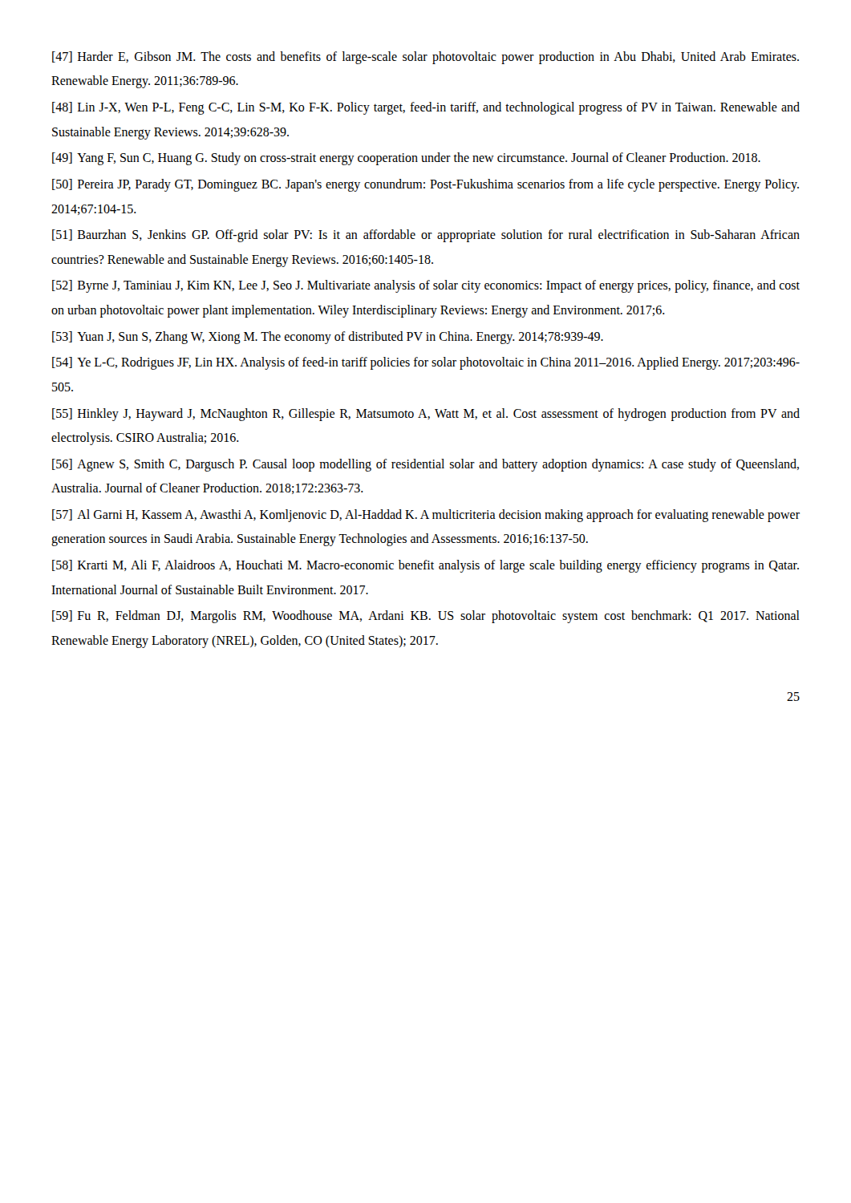[47] Harder E, Gibson JM. The costs and benefits of large-scale solar photovoltaic power production in Abu Dhabi, United Arab Emirates. Renewable Energy. 2011;36:789-96.
[48] Lin J-X, Wen P-L, Feng C-C, Lin S-M, Ko F-K. Policy target, feed-in tariff, and technological progress of PV in Taiwan. Renewable and Sustainable Energy Reviews. 2014;39:628-39.
[49] Yang F, Sun C, Huang G. Study on cross-strait energy cooperation under the new circumstance. Journal of Cleaner Production. 2018.
[50] Pereira JP, Parady GT, Dominguez BC. Japan's energy conundrum: Post-Fukushima scenarios from a life cycle perspective. Energy Policy. 2014;67:104-15.
[51] Baurzhan S, Jenkins GP. Off-grid solar PV: Is it an affordable or appropriate solution for rural electrification in Sub-Saharan African countries? Renewable and Sustainable Energy Reviews. 2016;60:1405-18.
[52] Byrne J, Taminiau J, Kim KN, Lee J, Seo J. Multivariate analysis of solar city economics: Impact of energy prices, policy, finance, and cost on urban photovoltaic power plant implementation. Wiley Interdisciplinary Reviews: Energy and Environment. 2017;6.
[53] Yuan J, Sun S, Zhang W, Xiong M. The economy of distributed PV in China. Energy. 2014;78:939-49.
[54] Ye L-C, Rodrigues JF, Lin HX. Analysis of feed-in tariff policies for solar photovoltaic in China 2011–2016. Applied Energy. 2017;203:496-505.
[55] Hinkley J, Hayward J, McNaughton R, Gillespie R, Matsumoto A, Watt M, et al. Cost assessment of hydrogen production from PV and electrolysis. CSIRO Australia; 2016.
[56] Agnew S, Smith C, Dargusch P. Causal loop modelling of residential solar and battery adoption dynamics: A case study of Queensland, Australia. Journal of Cleaner Production. 2018;172:2363-73.
[57] Al Garni H, Kassem A, Awasthi A, Komljenovic D, Al-Haddad K. A multicriteria decision making approach for evaluating renewable power generation sources in Saudi Arabia. Sustainable Energy Technologies and Assessments. 2016;16:137-50.
[58] Krarti M, Ali F, Alaidroos A, Houchati M. Macro-economic benefit analysis of large scale building energy efficiency programs in Qatar. International Journal of Sustainable Built Environment. 2017.
[59] Fu R, Feldman DJ, Margolis RM, Woodhouse MA, Ardani KB. US solar photovoltaic system cost benchmark: Q1 2017. National Renewable Energy Laboratory (NREL), Golden, CO (United States); 2017.
25